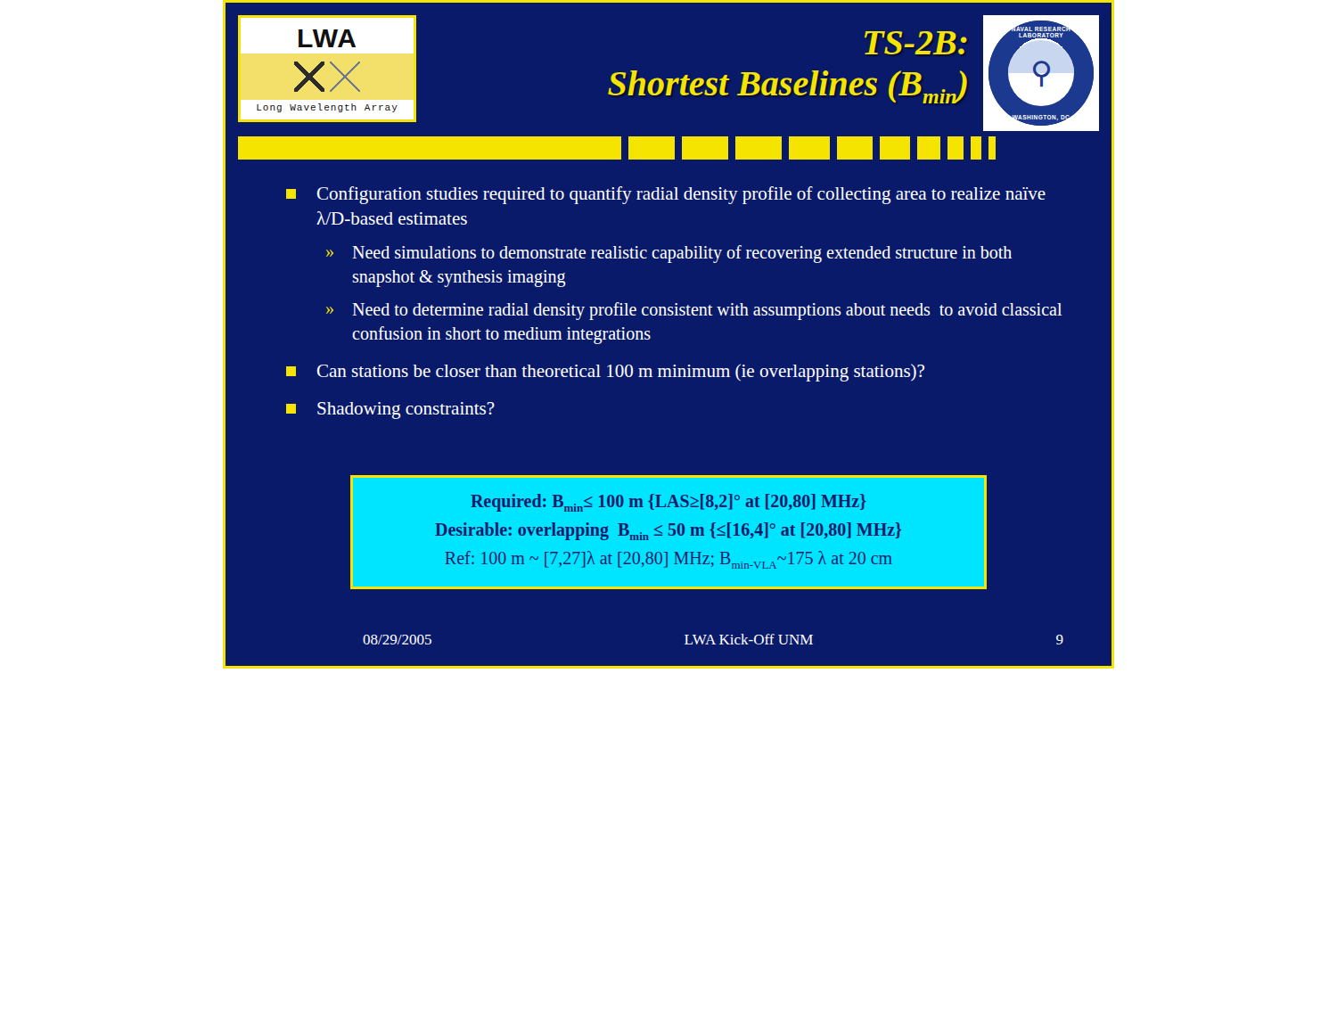LWA
Long Wavelength Array
TS-2B:
Shortest Baselines (Bmin)
NAVAL RESEARCH LABORATORY
⚲
WASHINGTON, DC
Configuration studies required to quantify radial density profile of collecting area to realize naïve λ/D-based estimates
Need simulations to demonstrate realistic capability of recovering extended structure in both snapshot & synthesis imaging
Need to determine radial density profile consistent with assumptions about needs to avoid classical confusion in short to medium integrations
Can stations be closer than theoretical 100 m minimum (ie overlapping stations)?
Shadowing constraints?
Required: Bmin≤ 100 m {LAS≥[8,2]° at [20,80] MHz}
Desirable: overlapping Bmin ≤ 50 m {≤[16,4]° at [20,80] MHz}
Ref: 100 m ~ [7,27]λ at [20,80] MHz; Bmin-VLA~175 λ at 20 cm
08/29/2005
LWA Kick-Off UNM
9